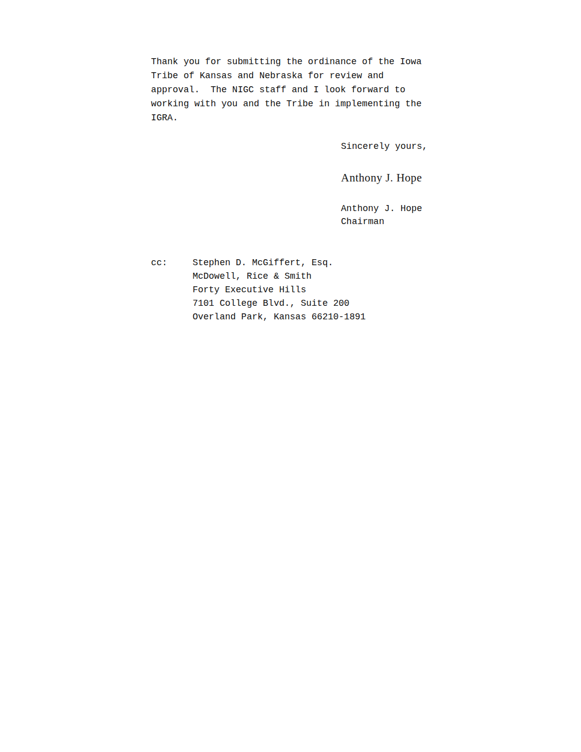Thank you for submitting the ordinance of the Iowa Tribe of Kansas and Nebraska for review and approval. The NIGC staff and I look forward to working with you and the Tribe in implementing the IGRA.
Sincerely yours,
Anthony J. Hope
Anthony J. Hope
Chairman
cc:
Stephen D. McGiffert, Esq.
McDowell, Rice & Smith
Forty Executive Hills
7101 College Blvd., Suite 200
Overland Park, Kansas 66210-1891